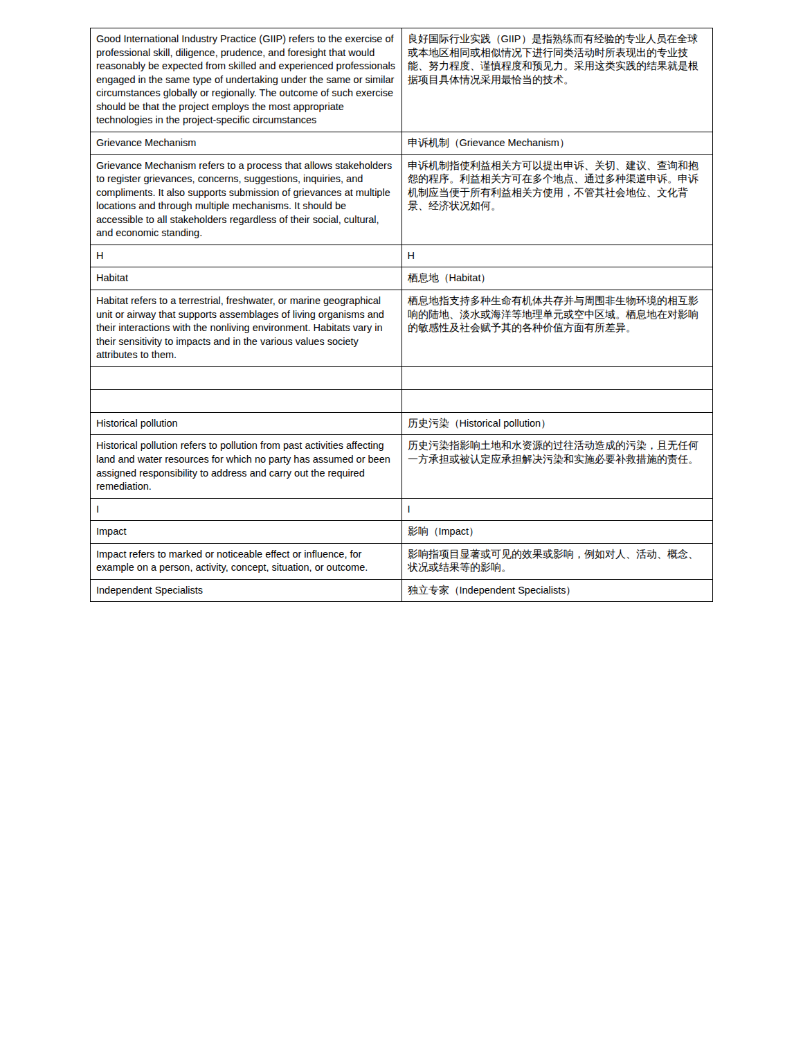| Good International Industry Practice (GIIP) refers to the exercise of professional skill, diligence, prudence, and foresight that would reasonably be expected from skilled and experienced professionals engaged in the same type of undertaking under the same or similar circumstances globally or regionally. The outcome of such exercise should be that the project employs the most appropriate technologies in the project-specific circumstances | 良好国际行业实践（GIIP）是指熟练而有经验的专业人员在全球或本地区相同或相似情况下进行同类活动时所表现出的专业技能、努力程度、谨慎程度和预见力。采用这类实践的结果就是根据项目具体情况采用最恰当的技术。 |
| Grievance Mechanism | 申诉机制（Grievance Mechanism） |
| Grievance Mechanism refers to a process that allows stakeholders to register grievances, concerns, suggestions, inquiries, and compliments. It also supports submission of grievances at multiple locations and through multiple mechanisms. It should be accessible to all stakeholders regardless of their social, cultural, and economic standing. | 申诉机制指使利益相关方可以提出申诉、关切、建议、查询和抱怨的程序。利益相关方可在多个地点、通过多种渠道申诉。申诉机制应当便于所有利益相关方使用，不管其社会地位、文化背景、经济状况如何。 |
| H | H |
| Habitat | 栖息地（Habitat） |
| Habitat refers to a terrestrial, freshwater, or marine geographical unit or airway that supports assemblages of living organisms and their interactions with the nonliving environment. Habitats vary in their sensitivity to impacts and in the various values society attributes to them. | 栖息地指支持多种生命有机体共存并与周围非生物环境的相互影响的陆地、淡水或海洋等地理单元或空中区域。栖息地在对影响的敏感性及社会赋予其的各种价值方面有所差异。 |
| Historical pollution | 历史污染（Historical pollution） |
| Historical pollution refers to pollution from past activities affecting land and water resources for which no party has assumed or been assigned responsibility to address and carry out the required remediation. | 历史污染指影响土地和水资源的过往活动造成的污染，且无任何一方承担或被认定应承担解决污染和实施必要补救措施的责任。 |
| I | I |
| Impact | 影响（Impact） |
| Impact refers to marked or noticeable effect or influence, for example on a person, activity, concept, situation, or outcome. | 影响指项目显著或可见的效果或影响，例如对人、活动、概念、状况或结果等的影响。 |
| Independent Specialists | 独立专家（Independent Specialists） |